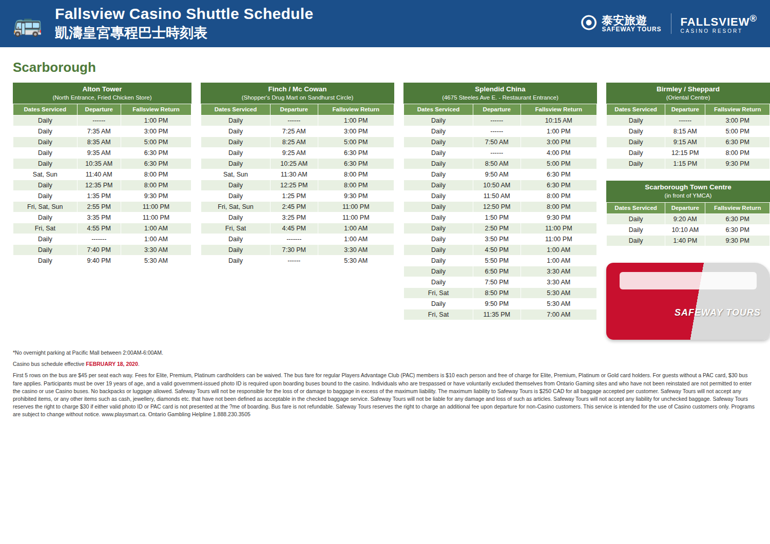🚌
Fallsview Casino Shuttle Schedule
凱濤皇宮專程巴士時刻表
⦿ 泰安旅遊 SAFEWAY TOURS
FALLSVIEW®
CASINO RESORT
Scarborough
Alton Tower (North Entrance, Fried Chicken Store)
| Dates Serviced | Departure | Fallsview Return |
| --- | --- | --- |
| Daily | ------ | 1:00 PM |
| Daily | 7:35 AM | 3:00 PM |
| Daily | 8:35 AM | 5:00 PM |
| Daily | 9:35 AM | 6:30 PM |
| Daily | 10:35 AM | 6:30 PM |
| Sat, Sun | 11:40 AM | 8:00 PM |
| Daily | 12:35 PM | 8:00 PM |
| Daily | 1:35 PM | 9:30 PM |
| Fri, Sat, Sun | 2:55 PM | 11:00 PM |
| Daily | 3:35 PM | 11:00 PM |
| Fri, Sat | 4:55 PM | 1:00 AM |
| Daily | ------- | 1:00 AM |
| Daily | 7:40 PM | 3:30 AM |
| Daily | 9:40 PM | 5:30 AM |
Finch / Mc Cowan (Shopper's Drug Mart on Sandhurst Circle)
| Dates Serviced | Departure | Fallsview Return |
| --- | --- | --- |
| Daily | ------ | 1:00 PM |
| Daily | 7:25 AM | 3:00 PM |
| Daily | 8:25 AM | 5:00 PM |
| Daily | 9:25 AM | 6:30 PM |
| Daily | 10:25 AM | 6:30 PM |
| Sat, Sun | 11:30 AM | 8:00 PM |
| Daily | 12:25 PM | 8:00 PM |
| Daily | 1:25 PM | 9:30 PM |
| Fri, Sat, Sun | 2:45 PM | 11:00 PM |
| Daily | 3:25 PM | 11:00 PM |
| Fri, Sat | 4:45 PM | 1:00 AM |
| Daily | ------- | 1:00 AM |
| Daily | 7:30 PM | 3:30 AM |
| Daily | ------ | 5:30 AM |
Splendid China (4675 Steeles Ave E. - Restaurant Entrance)
| Dates Serviced | Departure | Fallsview Return |
| --- | --- | --- |
| Daily | ------ | 10:15 AM |
| Daily | ------ | 1:00 PM |
| Daily | 7:50 AM | 3:00 PM |
| Daily | ------ | 4:00 PM |
| Daily | 8:50 AM | 5:00 PM |
| Daily | 9:50 AM | 6:30 PM |
| Daily | 10:50 AM | 6:30 PM |
| Daily | 11:50 AM | 8:00 PM |
| Daily | 12:50 PM | 8:00 PM |
| Daily | 1:50 PM | 9:30 PM |
| Daily | 2:50 PM | 11:00 PM |
| Daily | 3:50 PM | 11:00 PM |
| Daily | 4:50 PM | 1:00 AM |
| Daily | 5:50 PM | 1:00 AM |
| Daily | 6:50 PM | 3:30 AM |
| Daily | 7:50 PM | 3:30 AM |
| Fri, Sat | 8:50 PM | 5:30 AM |
| Daily | 9:50 PM | 5:30 AM |
| Fri, Sat | 11:35 PM | 7:00 AM |
Birmley / Sheppard (Oriental Centre)
| Dates Serviced | Departure | Fallsview Return |
| --- | --- | --- |
| Daily | ------ | 3:00 PM |
| Daily | 8:15 AM | 5:00 PM |
| Daily | 9:15 AM | 6:30 PM |
| Daily | 12:15 PM | 8:00 PM |
| Daily | 1:15 PM | 9:30 PM |
Scarborough Town Centre (in front of YMCA)
| Dates Serviced | Departure | Fallsview Return |
| --- | --- | --- |
| Daily | 9:20 AM | 6:30 PM |
| Daily | 10:10 AM | 6:30 PM |
| Daily | 1:40 PM | 9:30 PM |
*No overnight parking at Pacific Mall between 2:00AM-6:00AM.
Casino bus schedule effective FEBRUARY 18, 2020.
First 5 rows on the bus are $45 per seat each way. Fees for Elite, Premium, Platinum cardholders can be waived. The bus fare for regular Players Advantage Club (PAC) members is $10 each person and free of charge for Elite, Premium, Platinum or Gold card holders. For guests without a PAC card, $30 bus fare applies. Participants must be over 19 years of age, and a valid government-issued photo ID is required upon boarding buses bound to the casino. Individuals who are trespassed or have voluntarily excluded themselves from Ontario Gaming sites and who have not been reinstated are not permitted to enter the casino or use Casino buses. No backpacks or luggage allowed. Safeway Tours will not be responsible for the loss of or damage to baggage in excess of the maximum liability. The maximum liability to Safeway Tours is $250 CAD for all baggage accepted per customer. Safeway Tours will not accept any prohibited items, or any other items such as cash, jewellery, diamonds etc. that have not been defined as acceptable in the checked baggage service. Safeway Tours will not be liable for any damage and loss of such as articles. Safeway Tours will not accept any liability for unchecked baggage. Safeway Tours reserves the right to charge $30 if either valid photo ID or PAC card is not presented at the ?me of boarding. Bus fare is not refundable. Safeway Tours reserves the right to charge an additional fee upon departure for non-Casino customers. This service is intended for the use of Casino customers only. Programs are subject to change without notice. www.playsmart.ca. Ontario Gambling Helpline 1.888.230.3505